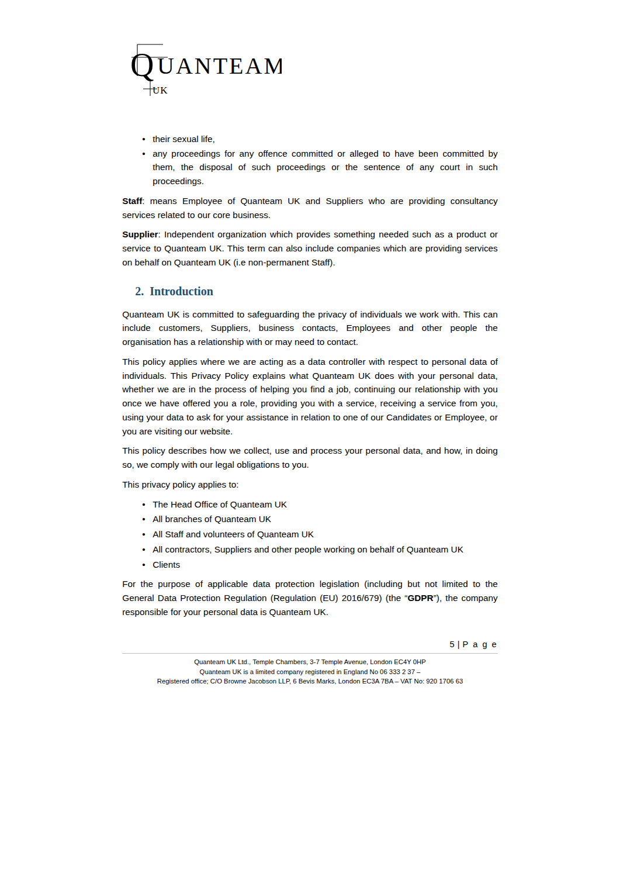Q UANTEAM UK
their sexual life,
any proceedings for any offence committed or alleged to have been committed by them, the disposal of such proceedings or the sentence of any court in such proceedings.
Staff: means Employee of Quanteam UK and Suppliers who are providing consultancy services related to our core business.
Supplier: Independent organization which provides something needed such as a product or service to Quanteam UK. This term can also include companies which are providing services on behalf on Quanteam UK (i.e non-permanent Staff).
2. Introduction
Quanteam UK is committed to safeguarding the privacy of individuals we work with. This can include customers, Suppliers, business contacts, Employees and other people the organisation has a relationship with or may need to contact.
This policy applies where we are acting as a data controller with respect to personal data of individuals. This Privacy Policy explains what Quanteam UK does with your personal data, whether we are in the process of helping you find a job, continuing our relationship with you once we have offered you a role, providing you with a service, receiving a service from you, using your data to ask for your assistance in relation to one of our Candidates or Employee, or you are visiting our website.
This policy describes how we collect, use and process your personal data, and how, in doing so, we comply with our legal obligations to you.
This privacy policy applies to:
The Head Office of Quanteam UK
All branches of Quanteam UK
All Staff and volunteers of Quanteam UK
All contractors, Suppliers and other people working on behalf of Quanteam UK
Clients
For the purpose of applicable data protection legislation (including but not limited to the General Data Protection Regulation (Regulation (EU) 2016/679) (the “GDPR”), the company responsible for your personal data is Quanteam UK.
5 | P a g e
Quanteam UK Ltd., Temple Chambers, 3-7 Temple Avenue, London EC4Y 0HP
Quanteam UK is a limited company registered in England No 06 333 2 37 –
Registered office; C/O Browne Jacobson LLP, 6 Bevis Marks, London EC3A 7BA – VAT No: 920 1706 63